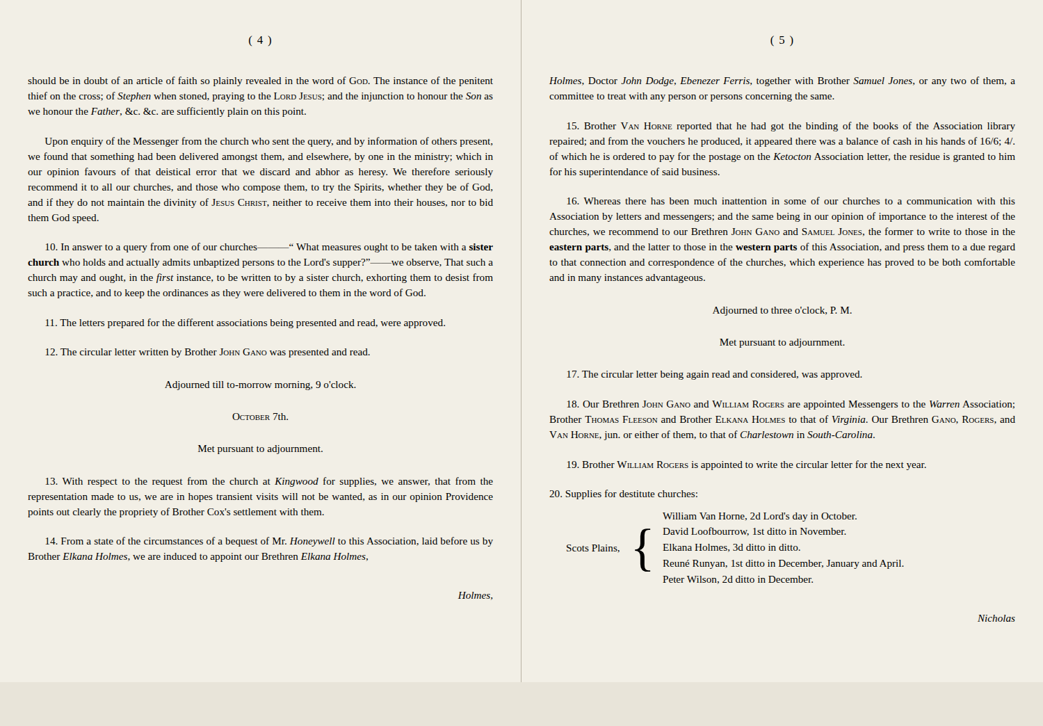( 4 )
should be in doubt of an article of faith so plainly revealed in the word of God. The instance of the penitent thief on the cross; of Stephen when stoned, praying to the Lord Jesus; and the injunction to honour the Son as we honour the Father, &c. &c. are sufficiently plain on this point.
Upon enquiry of the Messenger from the church who sent the query, and by information of others present, we found that something had been delivered amongst them, and elsewhere, by one in the ministry; which in our opinion favours of that deistical error that we discard and abhor as heresy. We therefore seriously recommend it to all our churches, and those who compose them, to try the Spirits, whether they be of God, and if they do not maintain the divinity of Jesus Christ, neither to receive them into their houses, nor to bid them God speed.
10. In answer to a query from one of our churches———“ What measures ought to be taken with a sister church who holds and actually admits unbaptized persons to the Lord's supper?”——we observe, That such a church may and ought, in the first instance, to be written to by a sister church, exhorting them to desist from such a practice, and to keep the ordinances as they were delivered to them in the word of God.
11. The letters prepared for the different associations being presented and read, were approved.
12. The circular letter written by Brother John Gano was presented and read.
Adjourned till to-morrow morning, 9 o'clock.
October 7th.
Met pursuant to adjournment.
13. With respect to the request from the church at Kingwood for supplies, we answer, that from the representation made to us, we are in hopes transient visits will not be wanted, as in our opinion Providence points out clearly the propriety of Brother Cox's settlement with them.
14. From a state of the circumstances of a bequest of Mr. Honeywell to this Association, laid before us by Brother Elkana Holmes, we are induced to appoint our Brethren Elkana Holmes,
Holmes,
( 5 )
Holmes, Doctor John Dodge, Ebenezer Ferris, together with Brother Samuel Jones, or any two of them, a committee to treat with any person or persons concerning the same.
15. Brother Van Horne reported that he had got the binding of the books of the Association library repaired; and from the vouchers he produced, it appeared there was a balance of cash in his hands of 16/6; 4/. of which he is ordered to pay for the postage on the Ketocton Association letter, the residue is granted to him for his superintendance of said business.
16. Whereas there has been much inattention in some of our churches to a communication with this Association by letters and messengers; and the same being in our opinion of importance to the interest of the churches, we recommend to our Brethren John Gano and Samuel Jones, the former to write to those in the eastern parts, and the latter to those in the western parts of this Association, and press them to a due regard to that connection and correspondence of the churches, which experience has proved to be both comfortable and in many instances advantageous.
Adjourned to three o'clock, P. M.
Met pursuant to adjournment.
17. The circular letter being again read and considered, was approved.
18. Our Brethren John Gano and William Rogers are appointed Messengers to the Warren Association; Brother Thomas Fleeson and Brother Elkana Holmes to that of Virginia. Our Brethren Gano, Rogers, and Van Horne, jun. or either of them, to that of Charlestown in South-Carolina.
19. Brother William Rogers is appointed to write the circular letter for the next year.
20. Supplies for destitute churches:
Scots Plains,
{
William Van Horne, 2d Lord's day in October.
David Loofbourrow, 1st ditto in November.
Elkana Holmes, 3d ditto in ditto.
Reuné Runyan, 1st ditto in December, January and April.
Peter Wilson, 2d ditto in December.
Nicholas